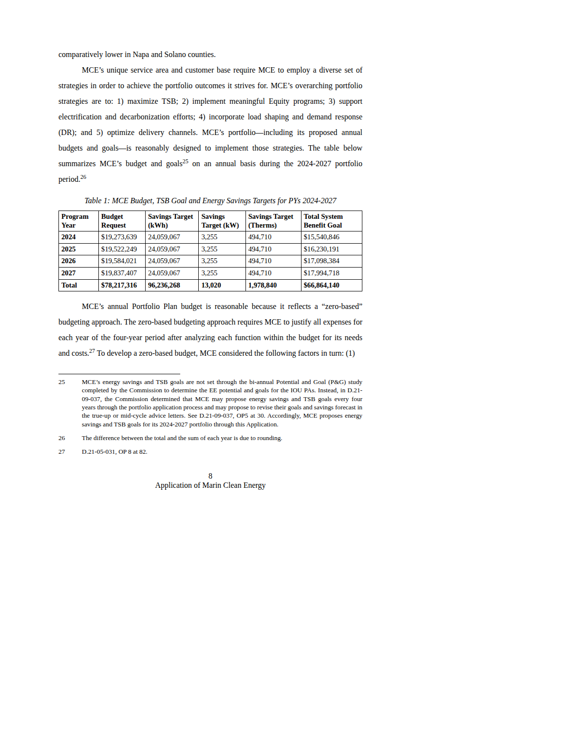comparatively lower in Napa and Solano counties.
MCE’s unique service area and customer base require MCE to employ a diverse set of strategies in order to achieve the portfolio outcomes it strives for. MCE’s overarching portfolio strategies are to: 1) maximize TSB; 2) implement meaningful Equity programs; 3) support electrification and decarbonization efforts; 4) incorporate load shaping and demand response (DR); and 5) optimize delivery channels. MCE’s portfolio—including its proposed annual budgets and goals—is reasonably designed to implement those strategies. The table below summarizes MCE’s budget and goals25 on an annual basis during the 2024-2027 portfolio period.26
Table 1: MCE Budget, TSB Goal and Energy Savings Targets for PYs 2024-2027
| Program Year | Budget Request | Savings Target (kWh) | Savings Target (kW) | Savings Target (Therms) | Total System Benefit Goal |
| --- | --- | --- | --- | --- | --- |
| 2024 | $19,273,639 | 24,059,067 | 3,255 | 494,710 | $15,540,846 |
| 2025 | $19,522,249 | 24,059,067 | 3,255 | 494,710 | $16,230,191 |
| 2026 | $19,584,021 | 24,059,067 | 3,255 | 494,710 | $17,098,384 |
| 2027 | $19,837,407 | 24,059,067 | 3,255 | 494,710 | $17,994,718 |
| Total | $78,217,316 | 96,236,268 | 13,020 | 1,978,840 | $66,864,140 |
MCE’s annual Portfolio Plan budget is reasonable because it reflects a “zero-based” budgeting approach. The zero-based budgeting approach requires MCE to justify all expenses for each year of the four-year period after analyzing each function within the budget for its needs and costs.27 To develop a zero-based budget, MCE considered the following factors in turn: (1)
25 MCE’s energy savings and TSB goals are not set through the bi-annual Potential and Goal (P&G) study completed by the Commission to determine the EE potential and goals for the IOU PAs. Instead, in D.21-09-037, the Commission determined that MCE may propose energy savings and TSB goals every four years through the portfolio application process and may propose to revise their goals and savings forecast in the true-up or mid-cycle advice letters. See D.21-09-037, OP5 at 30. Accordingly, MCE proposes energy savings and TSB goals for its 2024-2027 portfolio through this Application.
26 The difference between the total and the sum of each year is due to rounding.
27 D.21-05-031, OP 8 at 82.
8
Application of Marin Clean Energy